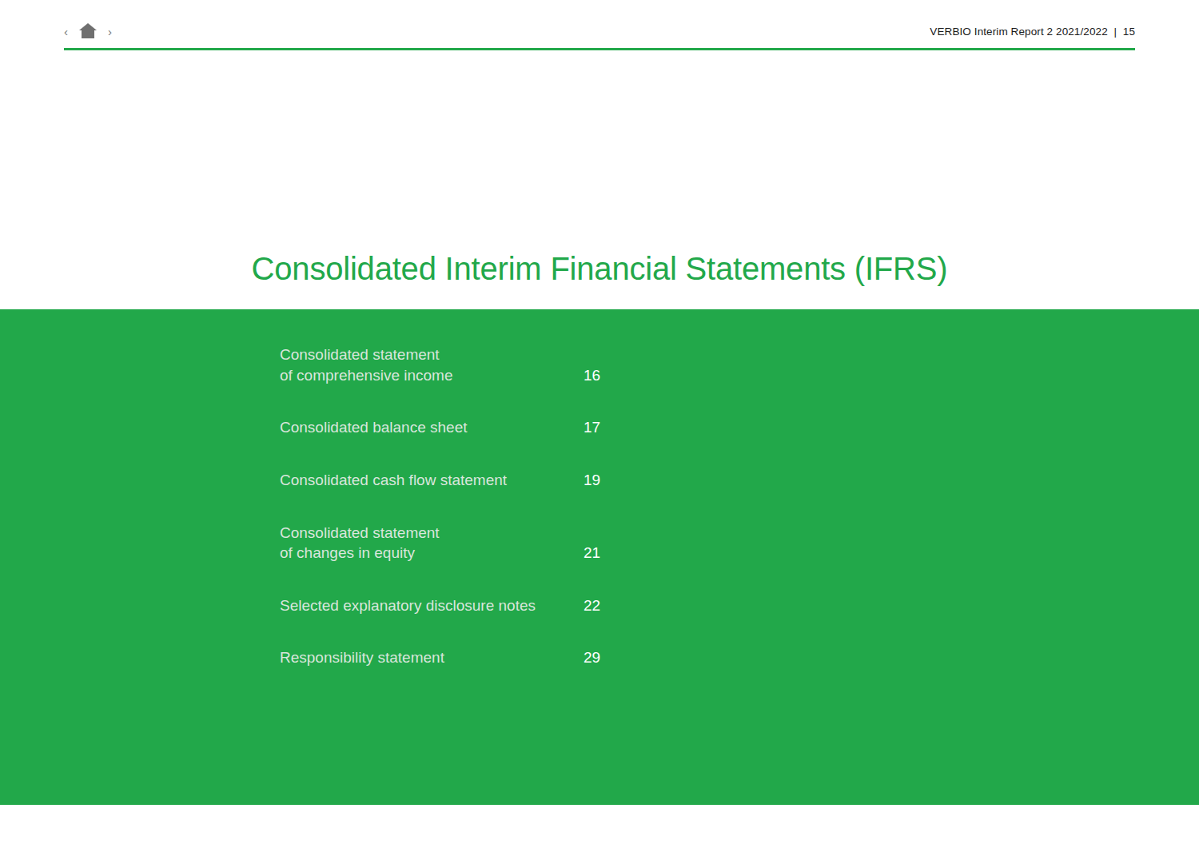‹ ›
VERBIO Interim Report 2 2021/2022 | 15
Consolidated Interim Financial Statements (IFRS)
| Consolidated statement of comprehensive income | 16 |
| Consolidated balance sheet | 17 |
| Consolidated cash flow statement | 19 |
| Consolidated statement of changes in equity | 21 |
| Selected explanatory disclosure notes | 22 |
| Responsibility statement | 29 |